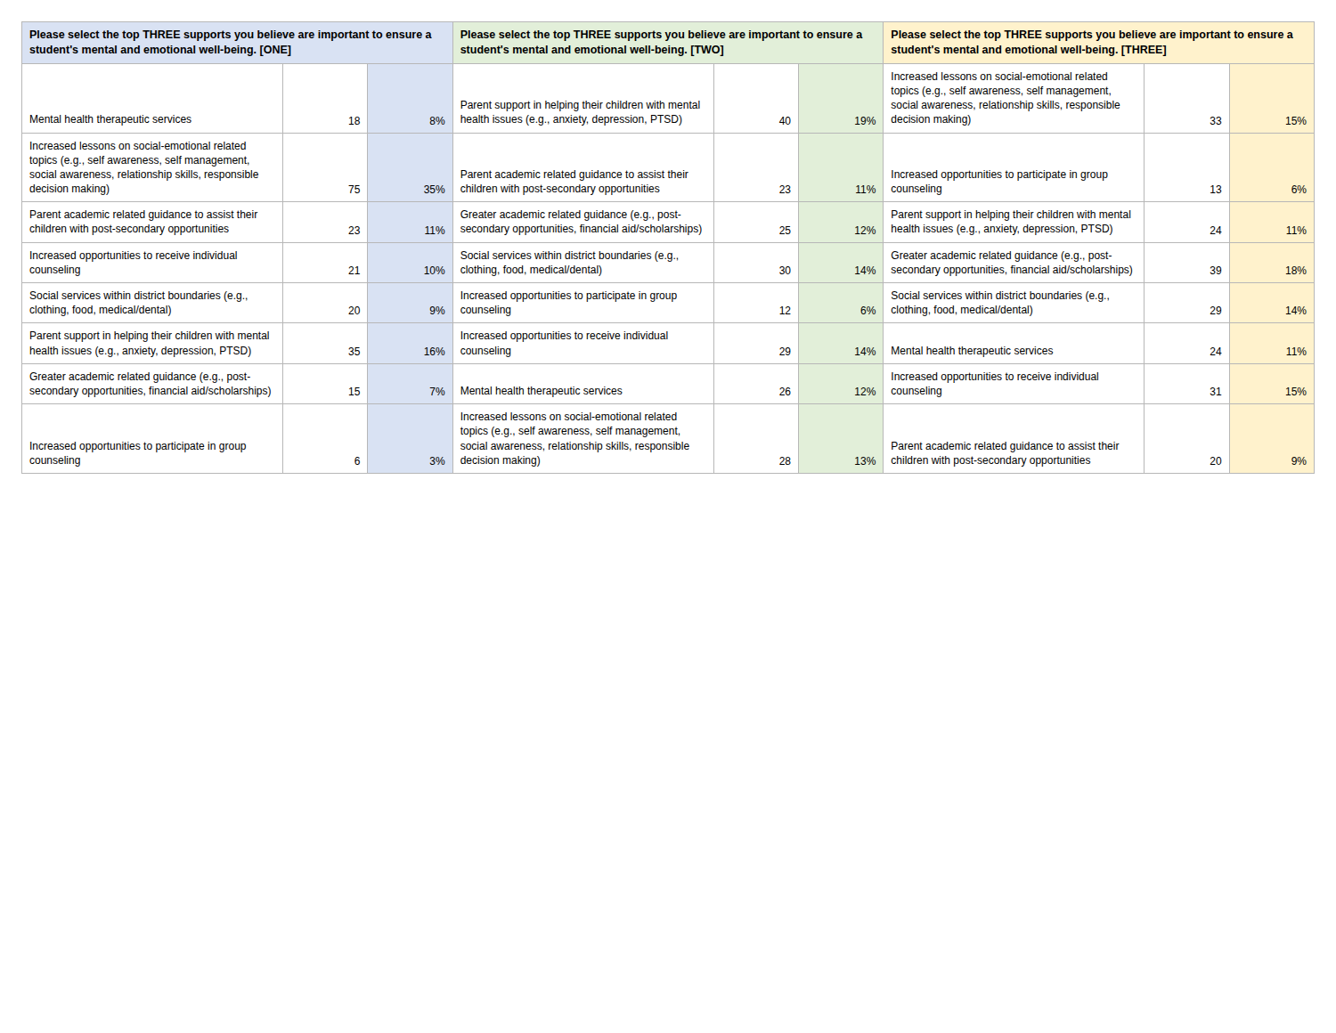| Please select the top THREE supports you believe are important to ensure a student's mental and emotional well-being. [ONE] | Please select the top THREE supports you believe are important to ensure a student's mental and emotional well-being. [TWO] | Please select the top THREE supports you believe are important to ensure a student's mental and emotional well-being. [THREE] |
| --- | --- | --- |
| Mental health therapeutic services | 18 | 8% | Parent support in helping their children with mental health issues (e.g., anxiety, depression, PTSD) | 40 | 19% | Increased lessons on social-emotional related topics (e.g., self awareness, self management, social awareness, relationship skills, responsible decision making) | 33 | 15% |
| Increased lessons on social-emotional related topics (e.g., self awareness, self management, social awareness, relationship skills, responsible decision making) | 75 | 35% | Parent academic related guidance to assist their children with post-secondary opportunities | 23 | 11% | Increased opportunities to participate in group counseling | 13 | 6% |
| Parent academic related guidance to assist their children with post-secondary opportunities | 23 | 11% | Greater academic related guidance (e.g., post-secondary opportunities, financial aid/scholarships) | 25 | 12% | Parent support in helping their children with mental health issues (e.g., anxiety, depression, PTSD) | 24 | 11% |
| Increased opportunities to receive individual counseling | 21 | 10% | Social services within district boundaries (e.g., clothing, food, medical/dental) | 30 | 14% | Greater academic related guidance (e.g., post-secondary opportunities, financial aid/scholarships) | 39 | 18% |
| Social services within district boundaries (e.g., clothing, food, medical/dental) | 20 | 9% | Increased opportunities to participate in group counseling | 12 | 6% | Social services within district boundaries (e.g., clothing, food, medical/dental) | 29 | 14% |
| Parent support in helping their children with mental health issues (e.g., anxiety, depression, PTSD) | 35 | 16% | Increased opportunities to receive individual counseling | 29 | 14% | Mental health therapeutic services | 24 | 11% |
| Greater academic related guidance (e.g., post-secondary opportunities, financial aid/scholarships) | 15 | 7% | Mental health therapeutic services | 26 | 12% | Increased opportunities to receive individual counseling | 31 | 15% |
| Increased opportunities to participate in group counseling | 6 | 3% | Increased lessons on social-emotional related topics (e.g., self awareness, self management, social awareness, relationship skills, responsible decision making) | 28 | 13% | Parent academic related guidance to assist their children with post-secondary opportunities | 20 | 9% |